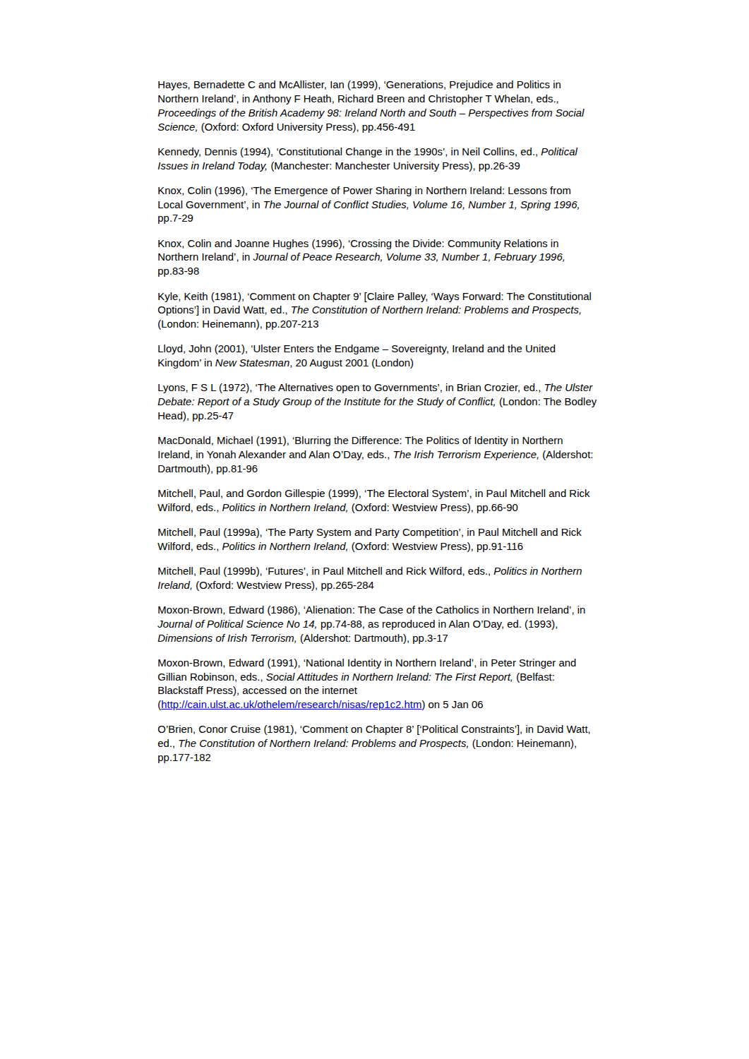Hayes, Bernadette C and McAllister, Ian (1999), ‘Generations, Prejudice and Politics in Northern Ireland’, in Anthony F Heath, Richard Breen and Christopher T Whelan, eds., Proceedings of the British Academy 98: Ireland North and South – Perspectives from Social Science, (Oxford: Oxford University Press), pp.456-491
Kennedy, Dennis (1994), ‘Constitutional Change in the 1990s’, in Neil Collins, ed., Political Issues in Ireland Today, (Manchester: Manchester University Press), pp.26-39
Knox, Colin (1996), ‘The Emergence of Power Sharing in Northern Ireland: Lessons from Local Government’, in The Journal of Conflict Studies, Volume 16, Number 1, Spring 1996, pp.7-29
Knox, Colin and Joanne Hughes (1996), ‘Crossing the Divide: Community Relations in Northern Ireland’, in Journal of Peace Research, Volume 33, Number 1, February 1996, pp.83-98
Kyle, Keith (1981), ‘Comment on Chapter 9’ [Claire Palley, ‘Ways Forward: The Constitutional Options’] in David Watt, ed., The Constitution of Northern Ireland: Problems and Prospects, (London: Heinemann), pp.207-213
Lloyd, John (2001), ‘Ulster Enters the Endgame – Sovereignty, Ireland and the United Kingdom’ in New Statesman, 20 August 2001 (London)
Lyons, F S L (1972), ‘The Alternatives open to Governments’, in Brian Crozier, ed., The Ulster Debate: Report of a Study Group of the Institute for the Study of Conflict, (London: The Bodley Head), pp.25-47
MacDonald, Michael (1991), ‘Blurring the Difference: The Politics of Identity in Northern Ireland, in Yonah Alexander and Alan O’Day, eds., The Irish Terrorism Experience, (Aldershot: Dartmouth), pp.81-96
Mitchell, Paul, and Gordon Gillespie (1999), ‘The Electoral System’, in Paul Mitchell and Rick Wilford, eds., Politics in Northern Ireland, (Oxford: Westview Press), pp.66-90
Mitchell, Paul (1999a), ‘The Party System and Party Competition’, in Paul Mitchell and Rick Wilford, eds., Politics in Northern Ireland, (Oxford: Westview Press), pp.91-116
Mitchell, Paul (1999b), ‘Futures’, in Paul Mitchell and Rick Wilford, eds., Politics in Northern Ireland, (Oxford: Westview Press), pp.265-284
Moxon-Brown, Edward (1986), ‘Alienation: The Case of the Catholics in Northern Ireland’, in Journal of Political Science No 14, pp.74-88, as reproduced in Alan O’Day, ed. (1993), Dimensions of Irish Terrorism, (Aldershot: Dartmouth), pp.3-17
Moxon-Brown, Edward (1991), ‘National Identity in Northern Ireland’, in Peter Stringer and Gillian Robinson, eds., Social Attitudes in Northern Ireland: The First Report, (Belfast: Blackstaff Press), accessed on the internet (http://cain.ulst.ac.uk/othelem/research/nisas/rep1c2.htm) on 5 Jan 06
O’Brien, Conor Cruise (1981), ‘Comment on Chapter 8’ [‘Political Constraints’], in David Watt, ed., The Constitution of Northern Ireland: Problems and Prospects, (London: Heinemann), pp.177-182